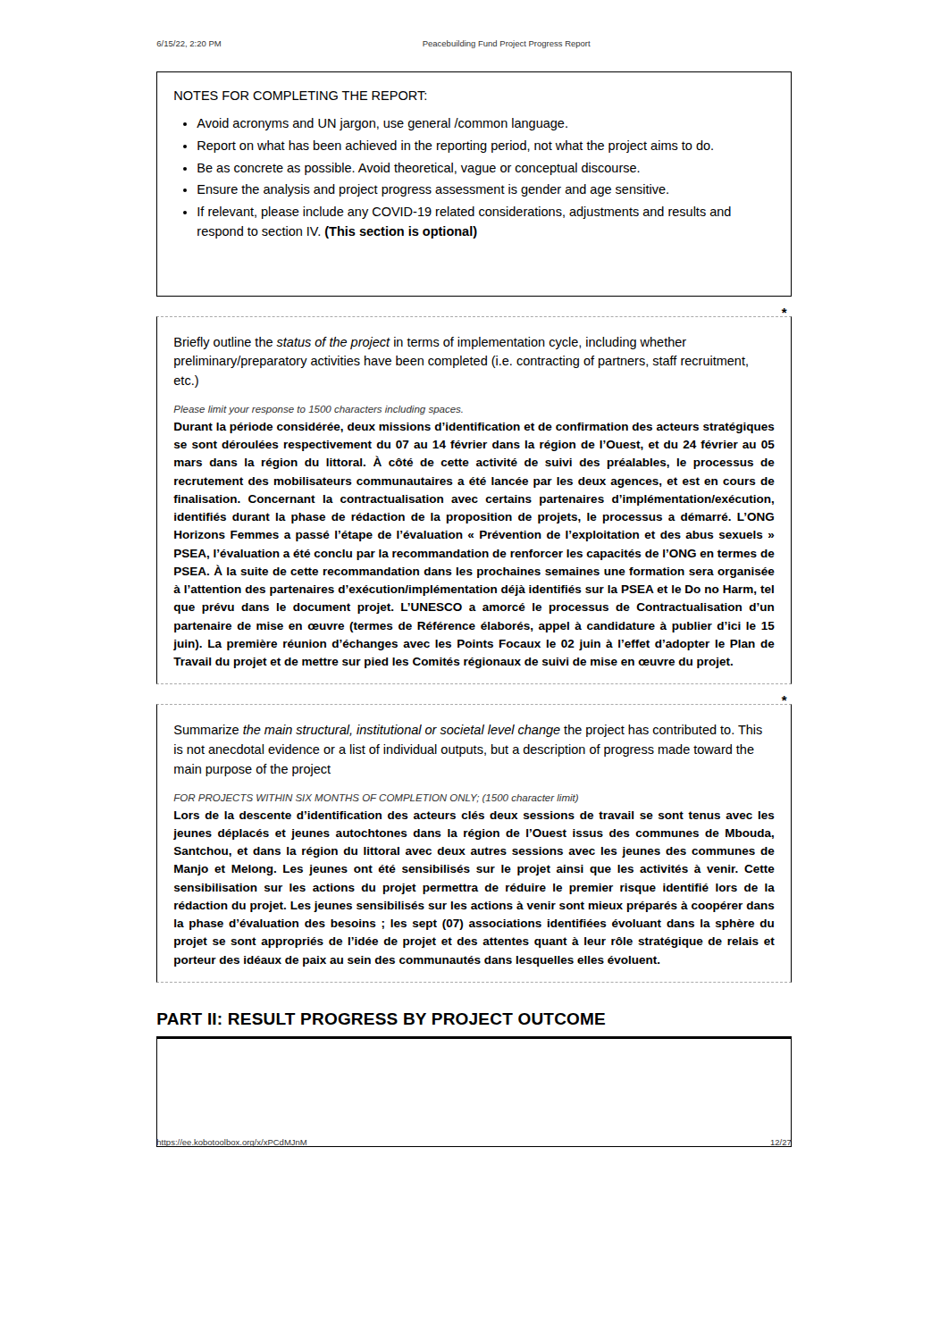6/15/22, 2:20 PM Peacebuilding Fund Project Progress Report
NOTES FOR COMPLETING THE REPORT:
Avoid acronyms and UN jargon, use general /common language.
Report on what has been achieved in the reporting period, not what the project aims to do.
Be as concrete as possible. Avoid theoretical, vague or conceptual discourse.
Ensure the analysis and project progress assessment is gender and age sensitive.
If relevant, please include any COVID-19 related considerations, adjustments and results and respond to section IV. (This section is optional)
*
Briefly outline the status of the project in terms of implementation cycle, including whether preliminary/preparatory activities have been completed (i.e. contracting of partners, staff recruitment, etc.)
Please limit your response to 1500 characters including spaces.
Durant la période considérée, deux missions d’identification et de confirmation des acteurs stratégiques se sont déroulées respectivement du 07 au 14 février dans la région de l’Ouest, et du 24 février au 05 mars dans la région du littoral. À côté de cette activité de suivi des préalables, le processus de recrutement des mobilisateurs communautaires a été lancée par les deux agences, et est en cours de finalisation. Concernant la contractualisation avec certains partenaires d’implémentation/exécution, identifiés durant la phase de rédaction de la proposition de projets, le processus a démarré. L’ONG Horizons Femmes a passé l’étape de l’évaluation « Prévention de l’exploitation et des abus sexuels » PSEA, l’évaluation a été conclu par la recommandation de renforcer les capacités de l’ONG en termes de PSEA. À la suite de cette recommandation dans les prochaines semaines une formation sera organisée à l’attention des partenaires d’exécution/implémentation déjà identifiés sur la PSEA et le Do no Harm, tel que prévu dans le document projet. L’UNESCO a amorcé le processus de Contractualisation d’un partenaire de mise en œuvre (termes de Référence élaborés, appel à candidature à publier d’ici le 15 juin). La première réunion d’échanges avec les Points Focaux le 02 juin à l’effet d’adopter le Plan de Travail du projet et de mettre sur pied les Comités régionaux de suivi de mise en œuvre du projet.
*
Summarize the main structural, institutional or societal level change the project has contributed to. This is not anecdotal evidence or a list of individual outputs, but a description of progress made toward the main purpose of the project
FOR PROJECTS WITHIN SIX MONTHS OF COMPLETION ONLY; (1500 character limit)
Lors de la descente d’identification des acteurs clés deux sessions de travail se sont tenus avec les jeunes déplacés et jeunes autochtones dans la région de l’Ouest issus des communes de Mbouda, Santchou, et dans la région du littoral avec deux autres sessions avec les jeunes des communes de Manjo et Melong. Les jeunes ont été sensibilisés sur le projet ainsi que les activités à venir. Cette sensibilisation sur les actions du projet permettra de réduire le premier risque identifié lors de la rédaction du projet. Les jeunes sensibilisés sur les actions à venir sont mieux préparés à coopérer dans la phase d’évaluation des besoins ; les sept (07) associations identifiées évoluant dans la sphère du projet se sont appropriés de l’idée de projet et des attentes quant à leur rôle stratégique de relais et porteur des idéaux de paix au sein des communautés dans lesquelles elles évoluent.
PART II: RESULT PROGRESS BY PROJECT OUTCOME
https://ee.kobotoolbox.org/x/xPCdMJnM 12/27